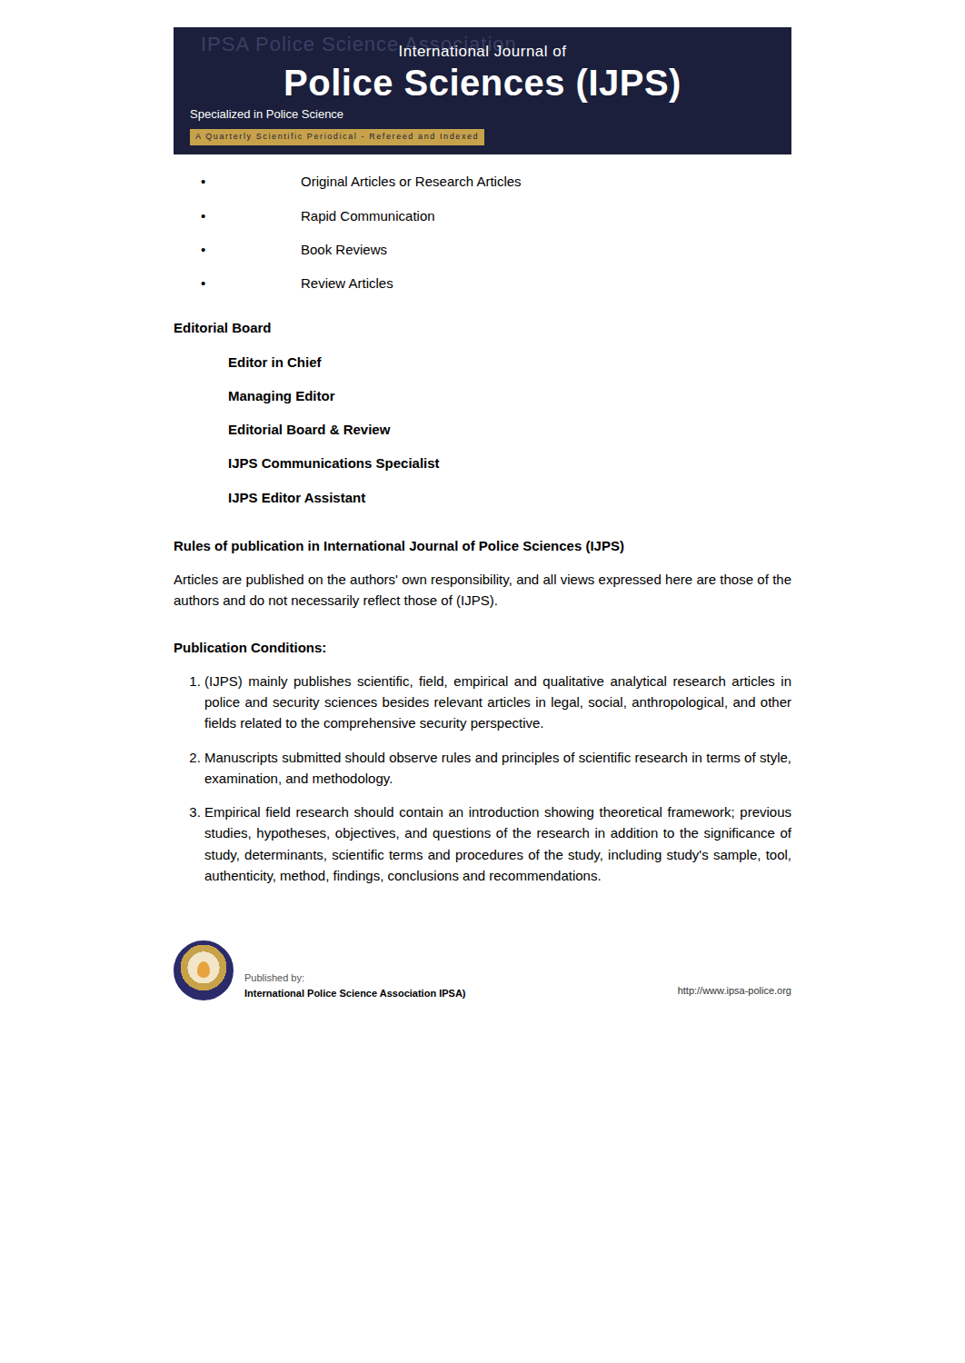IPSA Police Science Association
International Journal of
Police Sciences (IJPS)
Specialized in Police Science
A Quarterly Scientific Periodical - Refereed and Indexed
Original Articles or Research Articles
Rapid Communication
Book Reviews
Review Articles
Editorial Board
Editor in Chief
Managing Editor
Editorial Board & Review
IJPS Communications Specialist
IJPS Editor Assistant
Rules of publication in International Journal of Police Sciences (IJPS)
Articles are published on the authors' own responsibility, and all views expressed here are those of the authors and do not necessarily reflect those of (IJPS).
Publication Conditions:
(IJPS) mainly publishes scientific, field, empirical and qualitative analytical research articles in police and security sciences besides relevant articles in legal, social, anthropological, and other fields related to the comprehensive security perspective.
Manuscripts submitted should observe rules and principles of scientific research in terms of style, examination, and methodology.
Empirical field research should contain an introduction showing theoretical framework; previous studies, hypotheses, objectives, and questions of the research in addition to the significance of study, determinants, scientific terms and procedures of the study, including study's sample, tool, authenticity, method, findings, conclusions and recommendations.
Published by:
International Police Science Association IPSA)
http://www.ipsa-police.org